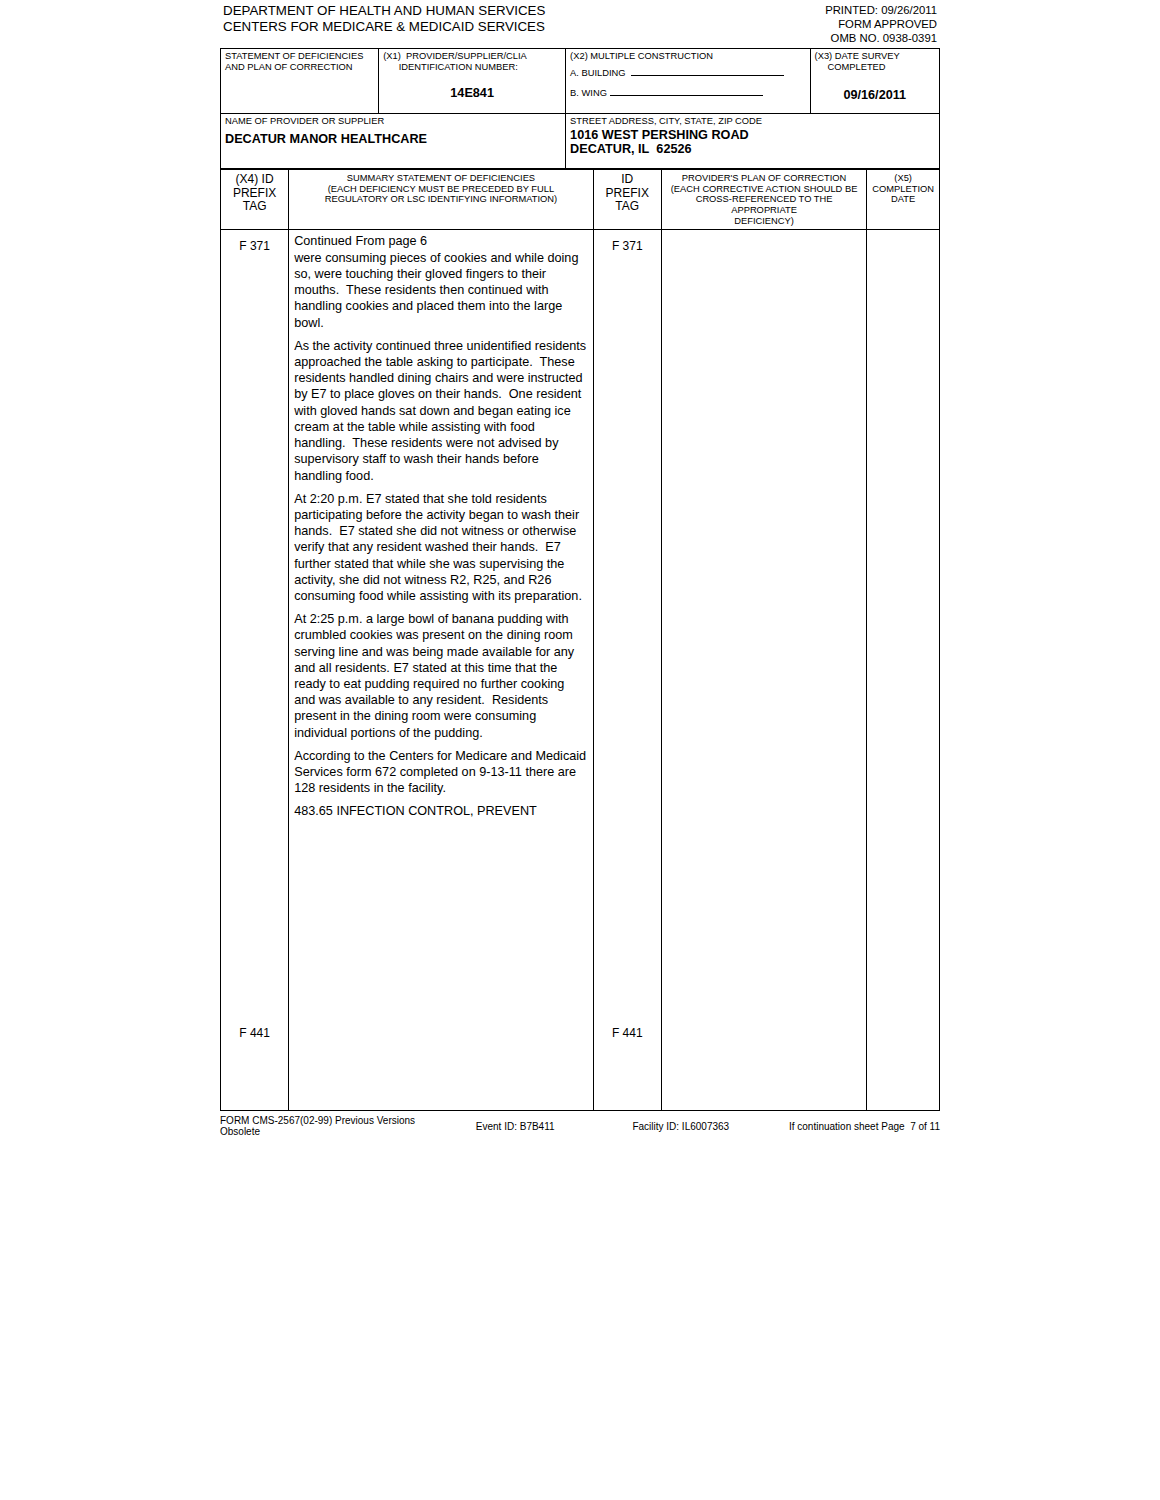| DEPARTMENT OF HEALTH AND HUMAN SERVICES CENTERS FOR MEDICARE & MEDICAID SERVICES | PRINTED: 09/26/2011 FORM APPROVED OMB NO. 0938-0391 |
| STATEMENT OF DEFICIENCIES AND PLAN OF CORRECTION | (X1) PROVIDER/SUPPLIER/CLIA IDENTIFICATION NUMBER: 14E841 | (X2) MULTIPLE CONSTRUCTION A. BUILDING B. WING | (X3) DATE SURVEY COMPLETED 09/16/2011 |
| NAME OF PROVIDER OR SUPPLIER DECATUR MANOR HEALTHCARE | STREET ADDRESS, CITY, STATE, ZIP CODE 1016 WEST PERSHING ROAD DECATUR, IL 62526 |
| (X4) ID PREFIX TAG | SUMMARY STATEMENT OF DEFICIENCIES (EACH DEFICIENCY MUST BE PRECEDED BY FULL REGULATORY OR LSC IDENTIFYING INFORMATION) | ID PREFIX TAG | PROVIDER'S PLAN OF CORRECTION (EACH CORRECTIVE ACTION SHOULD BE CROSS-REFERENCED TO THE APPROPRIATE DEFICIENCY) | (X5) COMPLETION DATE |
| F 371 F 441 | Continued From page 6 were consuming pieces of cookies and while doing so, were touching their gloved fingers to their mouths. These residents then continued with handling cookies and placed them into the large bowl. As the activity continued three unidentified residents approached the table asking to participate. These residents handled dining chairs and were instructed by E7 to place gloves on their hands. One resident with gloved hands sat down and began eating ice cream at the table while assisting with food handling. These residents were not advised by supervisory staff to wash their hands before handling food. At 2:20 p.m. E7 stated that she told residents participating before the activity began to wash their hands. E7 stated she did not witness or otherwise verify that any resident washed their hands. E7 further stated that while she was supervising the activity, she did not witness R2, R25, and R26 consuming food while assisting with its preparation. At 2:25 p.m. a large bowl of banana pudding with crumbled cookies was present on the dining room serving line and was being made available for any and all residents. E7 stated at this time that the ready to eat pudding required no further cooking and was available to any resident. Residents present in the dining room were consuming individual portions of the pudding. According to the Centers for Medicare and Medicaid Services form 672 completed on 9-13-11 there are 128 residents in the facility. 483.65 INFECTION CONTROL, PREVENT | F 371 F 441 | | |
| FORM CMS-2567(02-99) Previous Versions Obsolete | Event ID: B7B411 | Facility ID: IL6007363 | If continuation sheet Page 7 of 11 |